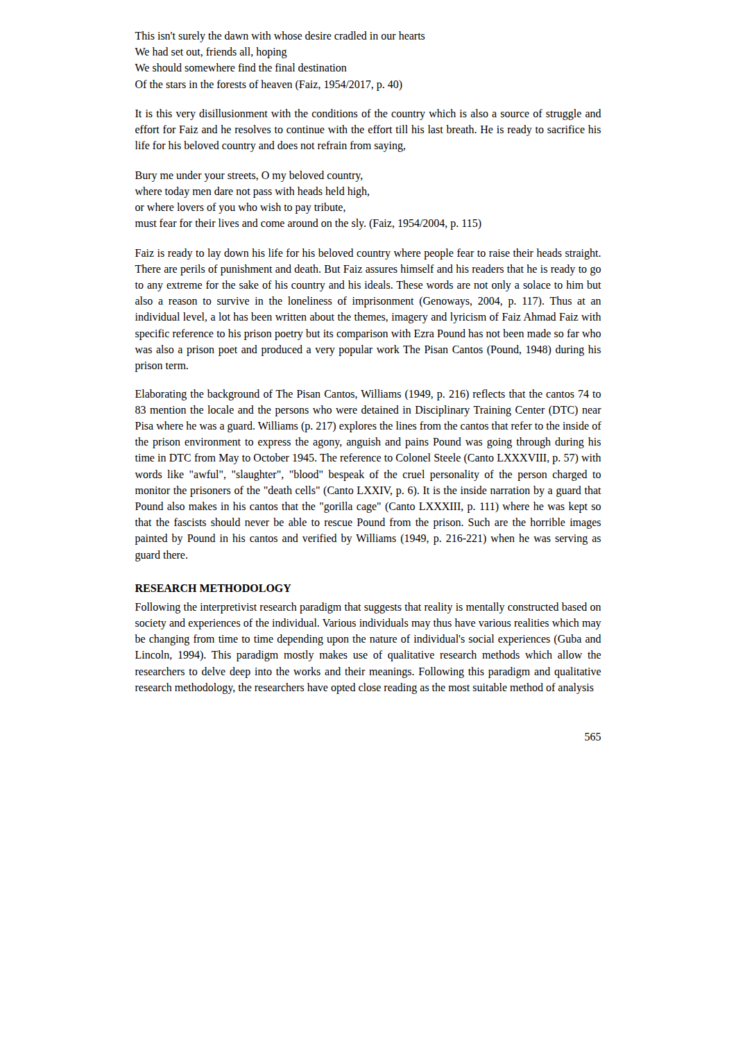This isn't surely the dawn with whose desire cradled in our hearts We had set out, friends all, hoping We should somewhere find the final destination Of the stars in the forests of heaven (Faiz, 1954/2017, p. 40)
It is this very disillusionment with the conditions of the country which is also a source of struggle and effort for Faiz and he resolves to continue with the effort till his last breath. He is ready to sacrifice his life for his beloved country and does not refrain from saying,
Bury me under your streets, O my beloved country, where today men dare not pass with heads held high, or where lovers of you who wish to pay tribute, must fear for their lives and come around on the sly. (Faiz, 1954/2004, p. 115)
Faiz is ready to lay down his life for his beloved country where people fear to raise their heads straight. There are perils of punishment and death. But Faiz assures himself and his readers that he is ready to go to any extreme for the sake of his country and his ideals. These words are not only a solace to him but also a reason to survive in the loneliness of imprisonment (Genoways, 2004, p. 117). Thus at an individual level, a lot has been written about the themes, imagery and lyricism of Faiz Ahmad Faiz with specific reference to his prison poetry but its comparison with Ezra Pound has not been made so far who was also a prison poet and produced a very popular work The Pisan Cantos (Pound, 1948) during his prison term.
Elaborating the background of The Pisan Cantos, Williams (1949, p. 216) reflects that the cantos 74 to 83 mention the locale and the persons who were detained in Disciplinary Training Center (DTC) near Pisa where he was a guard. Williams (p. 217) explores the lines from the cantos that refer to the inside of the prison environment to express the agony, anguish and pains Pound was going through during his time in DTC from May to October 1945. The reference to Colonel Steele (Canto LXXXVIII, p. 57) with words like "awful", "slaughter", "blood" bespeak of the cruel personality of the person charged to monitor the prisoners of the "death cells" (Canto LXXIV, p. 6). It is the inside narration by a guard that Pound also makes in his cantos that the "gorilla cage" (Canto LXXXIII, p. 111) where he was kept so that the fascists should never be able to rescue Pound from the prison. Such are the horrible images painted by Pound in his cantos and verified by Williams (1949, p. 216-221) when he was serving as guard there.
Research Methodology
Following the interpretivist research paradigm that suggests that reality is mentally constructed based on society and experiences of the individual. Various individuals may thus have various realities which may be changing from time to time depending upon the nature of individual's social experiences (Guba and Lincoln, 1994). This paradigm mostly makes use of qualitative research methods which allow the researchers to delve deep into the works and their meanings. Following this paradigm and qualitative research methodology, the researchers have opted close reading as the most suitable method of analysis
565